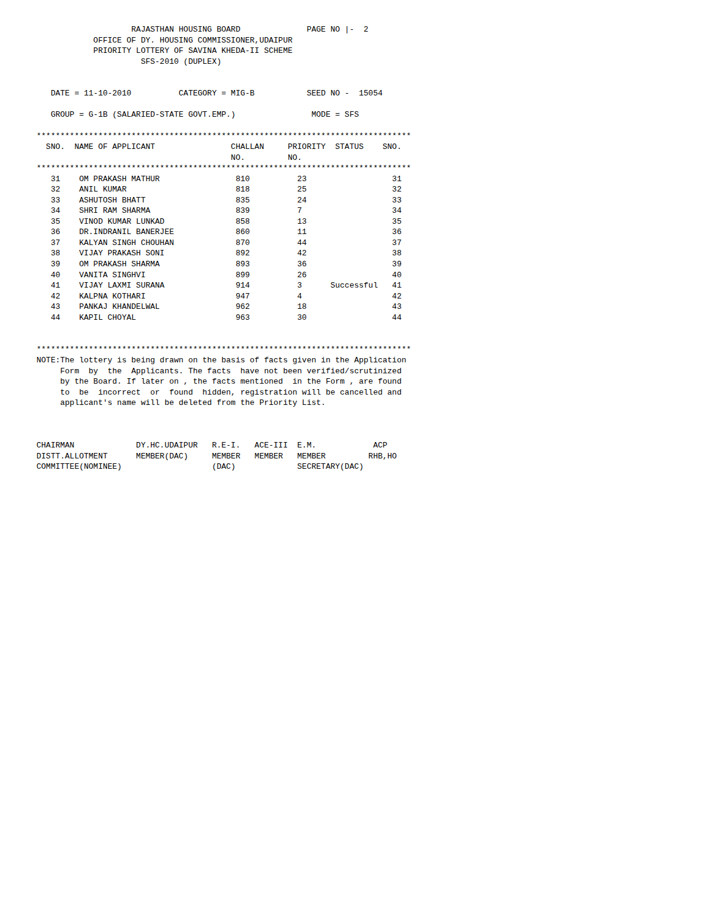RAJASTHAN HOUSING BOARD              PAGE NO |-  2
            OFFICE OF DY. HOUSING COMMISSIONER,UDAIPUR
            PRIORITY LOTTERY OF SAVINA KHEDA-II SCHEME
                      SFS-2010 (DUPLEX)


   DATE = 11-10-2010          CATEGORY = MIG-B           SEED NO -  15054

   GROUP = G-1B (SALARIED-STATE GOVT.EMP.)                MODE = SFS

*******************************************************************************
  SNO.  NAME OF APPLICANT                CHALLAN     PRIORITY  STATUS    SNO.
                                         NO.         NO.
*******************************************************************************
   31    OM PRAKASH MATHUR                810          23                  31
   32    ANIL KUMAR                       818          25                  32
   33    ASHUTOSH BHATT                   835          24                  33
   34    SHRI RAM SHARMA                  839          7                   34
   35    VINOD KUMAR LUNKAD               858          13                  35
   36    DR.INDRANIL BANERJEE             860          11                  36
   37    KALYAN SINGH CHOUHAN             870          44                  37
   38    VIJAY PRAKASH SONI               892          42                  38
   39    OM PRAKASH SHARMA                893          36                  39
   40    VANITA SINGHVI                   899          26                  40
   41    VIJAY LAXMI SURANA               914          3      Successful   41
   42    KALPNA KOTHARI                   947          4                   42
   43    PANKAJ KHANDELWAL                962          18                  43
   44    KAPIL CHOYAL                     963          30                  44


*******************************************************************************
NOTE:The lottery is being drawn on the basis of facts given in the Application
     Form  by  the  Applicants. The facts  have not been verified/scrutinized
     by the Board. If later on , the facts mentioned  in the Form , are found
     to  be  incorrect  or  found  hidden, registration will be cancelled and
     applicant's name will be deleted from the Priority List.



CHAIRMAN             DY.HC.UDAIPUR   R.E-I.   ACE-III  E.M.            ACP
DISTT.ALLOTMENT      MEMBER(DAC)     MEMBER   MEMBER   MEMBER         RHB,HO
COMMITTEE(NOMINEE)                   (DAC)             SECRETARY(DAC)